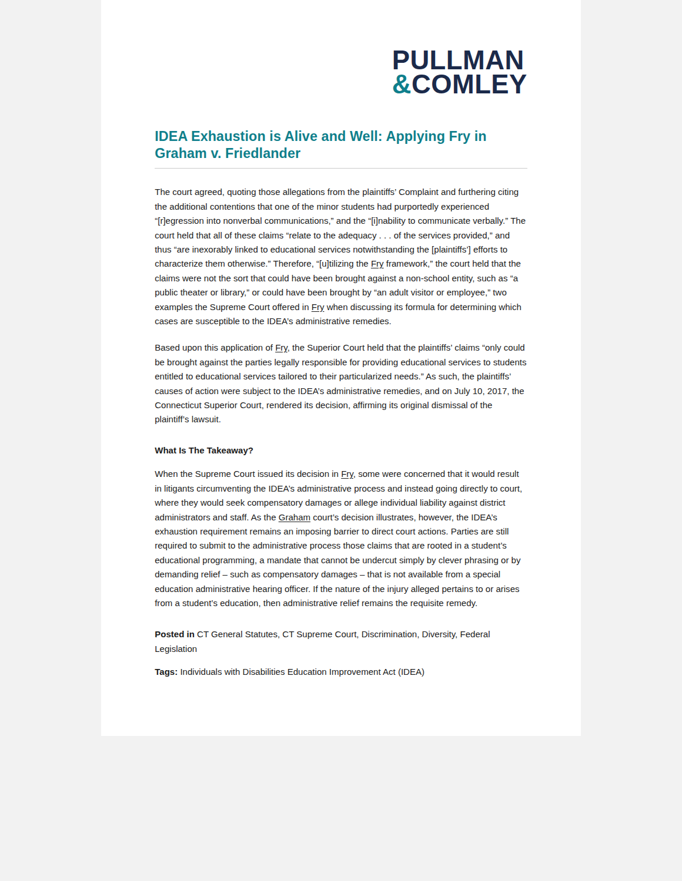PULLMAN &COMLEY
IDEA Exhaustion is Alive and Well: Applying Fry in Graham v. Friedlander
The court agreed, quoting those allegations from the plaintiffs’ Complaint and furthering citing the additional contentions that one of the minor students had purportedly experienced “[r]egression into nonverbal communications,” and the “[i]nability to communicate verbally.” The court held that all of these claims “relate to the adequacy . . . of the services provided,” and thus “are inexorably linked to educational services notwithstanding the [plaintiffs’] efforts to characterize them otherwise.” Therefore, “[u]tilizing the Fry framework,” the court held that the claims were not the sort that could have been brought against a non-school entity, such as “a public theater or library,” or could have been brought by “an adult visitor or employee,” two examples the Supreme Court offered in Fry when discussing its formula for determining which cases are susceptible to the IDEA’s administrative remedies.
Based upon this application of Fry, the Superior Court held that the plaintiffs’ claims “only could be brought against the parties legally responsible for providing educational services to students entitled to educational services tailored to their particularized needs.” As such, the plaintiffs’ causes of action were subject to the IDEA’s administrative remedies, and on July 10, 2017, the Connecticut Superior Court, rendered its decision, affirming its original dismissal of the plaintiff’s lawsuit.
What Is The Takeaway?
When the Supreme Court issued its decision in Fry, some were concerned that it would result in litigants circumventing the IDEA’s administrative process and instead going directly to court, where they would seek compensatory damages or allege individual liability against district administrators and staff. As the Graham court’s decision illustrates, however, the IDEA’s exhaustion requirement remains an imposing barrier to direct court actions. Parties are still required to submit to the administrative process those claims that are rooted in a student’s educational programming, a mandate that cannot be undercut simply by clever phrasing or by demanding relief – such as compensatory damages – that is not available from a special education administrative hearing officer. If the nature of the injury alleged pertains to or arises from a student’s education, then administrative relief remains the requisite remedy.
Posted in CT General Statutes, CT Supreme Court, Discrimination, Diversity, Federal Legislation
Tags: Individuals with Disabilities Education Improvement Act (IDEA)